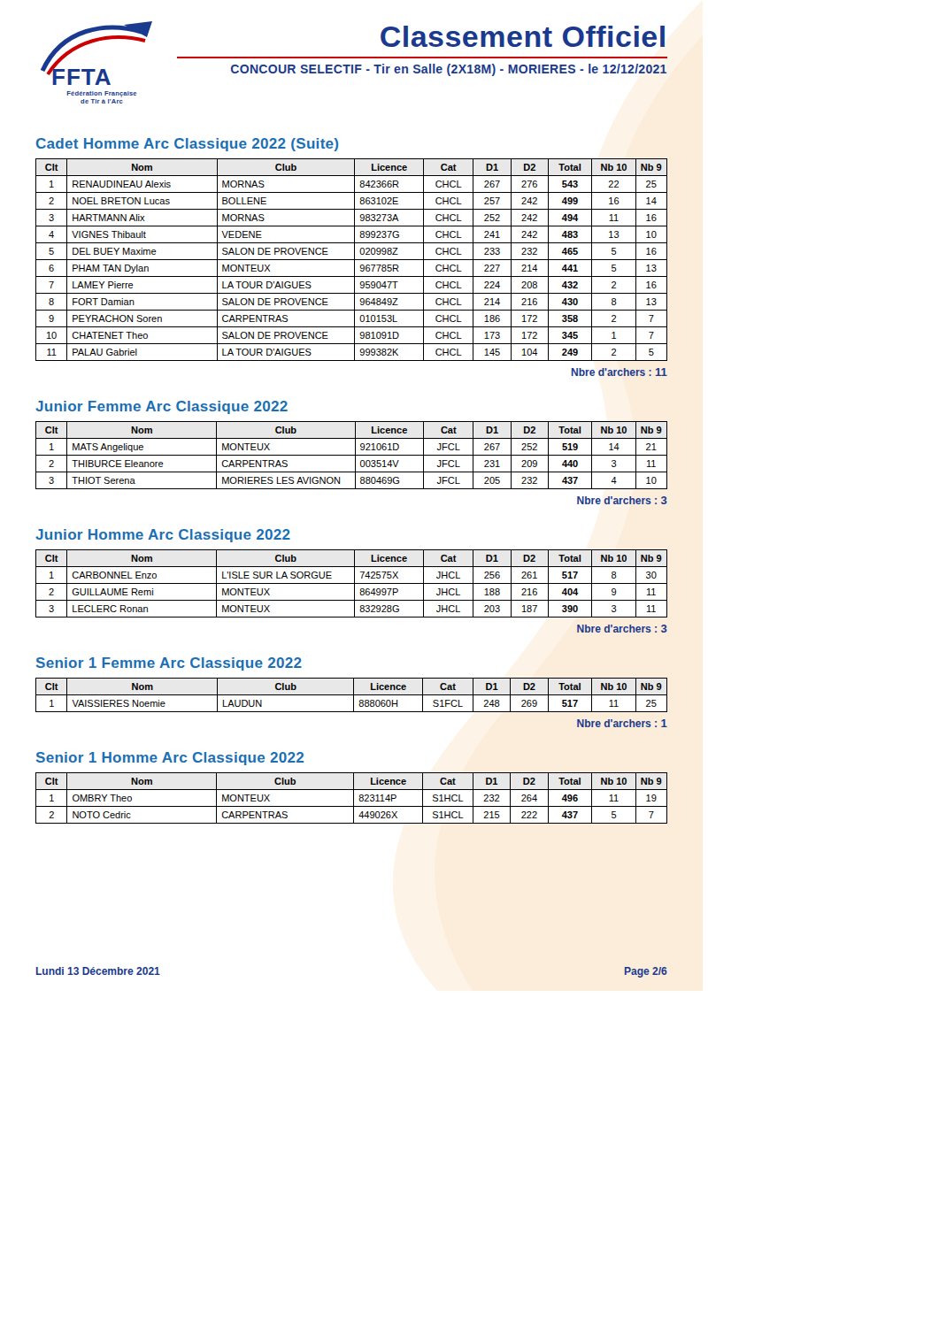FFTA
Fédération Française
de Tir à l'Arc
Classement Officiel
CONCOUR SELECTIF - Tir en Salle (2X18M) - MORIERES - le 12/12/2021
Cadet Homme Arc Classique 2022 (Suite)
| Clt | Nom | Club | Licence | Cat | D1 | D2 | Total | Nb 10 | Nb 9 |
| --- | --- | --- | --- | --- | --- | --- | --- | --- | --- |
| 1 | RENAUDINEAU Alexis | MORNAS | 842366R | CHCL | 267 | 276 | 543 | 22 | 25 |
| 2 | NOEL BRETON Lucas | BOLLENE | 863102E | CHCL | 257 | 242 | 499 | 16 | 14 |
| 3 | HARTMANN Alix | MORNAS | 983273A | CHCL | 252 | 242 | 494 | 11 | 16 |
| 4 | VIGNES Thibault | VEDENE | 899237G | CHCL | 241 | 242 | 483 | 13 | 10 |
| 5 | DEL BUEY Maxime | SALON DE PROVENCE | 020998Z | CHCL | 233 | 232 | 465 | 5 | 16 |
| 6 | PHAM TAN Dylan | MONTEUX | 967785R | CHCL | 227 | 214 | 441 | 5 | 13 |
| 7 | LAMEY Pierre | LA TOUR D'AIGUES | 959047T | CHCL | 224 | 208 | 432 | 2 | 16 |
| 8 | FORT Damian | SALON DE PROVENCE | 964849Z | CHCL | 214 | 216 | 430 | 8 | 13 |
| 9 | PEYRACHON Soren | CARPENTRAS | 010153L | CHCL | 186 | 172 | 358 | 2 | 7 |
| 10 | CHATENET Theo | SALON DE PROVENCE | 981091D | CHCL | 173 | 172 | 345 | 1 | 7 |
| 11 | PALAU Gabriel | LA TOUR D'AIGUES | 999382K | CHCL | 145 | 104 | 249 | 2 | 5 |
Nbre d'archers : 11
Junior Femme Arc Classique 2022
| Clt | Nom | Club | Licence | Cat | D1 | D2 | Total | Nb 10 | Nb 9 |
| --- | --- | --- | --- | --- | --- | --- | --- | --- | --- |
| 1 | MATS Angelique | MONTEUX | 921061D | JFCL | 267 | 252 | 519 | 14 | 21 |
| 2 | THIBURCE Eleanore | CARPENTRAS | 003514V | JFCL | 231 | 209 | 440 | 3 | 11 |
| 3 | THIOT Serena | MORIERES LES AVIGNON | 880469G | JFCL | 205 | 232 | 437 | 4 | 10 |
Nbre d'archers : 3
Junior Homme Arc Classique 2022
| Clt | Nom | Club | Licence | Cat | D1 | D2 | Total | Nb 10 | Nb 9 |
| --- | --- | --- | --- | --- | --- | --- | --- | --- | --- |
| 1 | CARBONNEL Enzo | L'ISLE SUR LA SORGUE | 742575X | JHCL | 256 | 261 | 517 | 8 | 30 |
| 2 | GUILLAUME Remi | MONTEUX | 864997P | JHCL | 188 | 216 | 404 | 9 | 11 |
| 3 | LECLERC Ronan | MONTEUX | 832928G | JHCL | 203 | 187 | 390 | 3 | 11 |
Nbre d'archers : 3
Senior 1 Femme Arc Classique 2022
| Clt | Nom | Club | Licence | Cat | D1 | D2 | Total | Nb 10 | Nb 9 |
| --- | --- | --- | --- | --- | --- | --- | --- | --- | --- |
| 1 | VAISSIERES Noemie | LAUDUN | 888060H | S1FCL | 248 | 269 | 517 | 11 | 25 |
Nbre d'archers : 1
Senior 1 Homme Arc Classique 2022
| Clt | Nom | Club | Licence | Cat | D1 | D2 | Total | Nb 10 | Nb 9 |
| --- | --- | --- | --- | --- | --- | --- | --- | --- | --- |
| 1 | OMBRY Theo | MONTEUX | 823114P | S1HCL | 232 | 264 | 496 | 11 | 19 |
| 2 | NOTO Cedric | CARPENTRAS | 449026X | S1HCL | 215 | 222 | 437 | 5 | 7 |
Lundi 13 Décembre 2021
Page 2/6